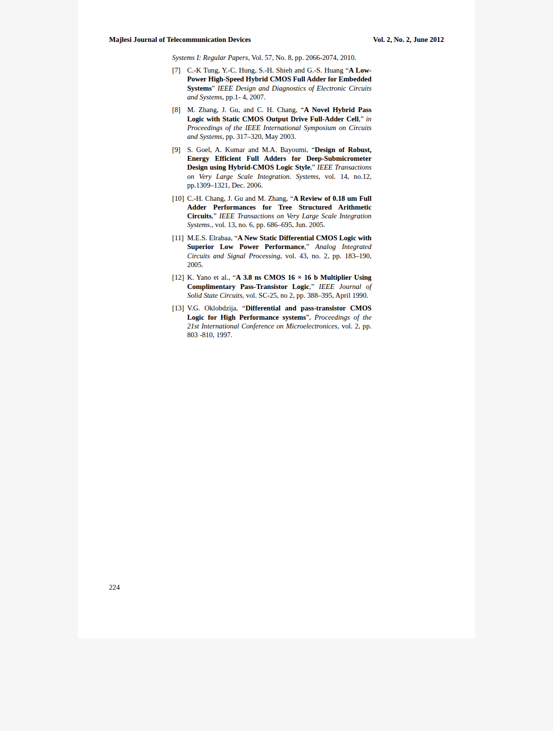Majlesi Journal of Telecommunication Devices
Vol. 2, No. 2, June 2012
Systems I: Regular Papers, Vol. 57, No. 8, pp. 2066-2074, 2010.
[7] C.-K Tung, Y.-C. Hung, S.-H. Shieh and G.-S. Huang “A Low-Power High-Speed Hybrid CMOS Full Adder for Embedded Systems” IEEE Design and Diagnostics of Electronic Circuits and Systems, pp.1- 4, 2007.
[8] M. Zhang, J. Gu, and C. H. Chang, “A Novel Hybrid Pass Logic with Static CMOS Output Drive Full-Adder Cell,” in Proceedings of the IEEE International Symposium on Circuits and Systems, pp. 317–320, May 2003.
[9] S. Goel, A. Kumar and M.A. Bayoumi, “Design of Robust, Energy Efficient Full Adders for Deep-Submicrometer Design using Hybrid-CMOS Logic Style,” IEEE Transactions on Very Large Scale Integration. Systems, vol. 14, no.12, pp.1309–1321, Dec. 2006.
[10] C.-H. Chang, J. Gu and M. Zhang, “A Review of 0.18 um Full Adder Performances for Tree Structured Arithmetic Circuits,” IEEE Transactions on Very Large Scale Integration Systems., vol. 13, no. 6, pp. 686–695, Jun. 2005.
[11] M.E.S. Elrabaa, “A New Static Differential CMOS Logic with Superior Low Power Performance,” Analog Integrated Circuits and Signal Processing, vol. 43, no. 2, pp. 183–190, 2005.
[12] K. Yano et al., “A 3.8 ns CMOS 16 × 16 b Multiplier Using Complimentary Pass-Transistor Logic,” IEEE Journal of Solid State Circuits, vol. SC-25, no 2, pp. 388–395, April 1990.
[13] V.G. Oklobdzija, “Differential and pass-transistor CMOS Logic for High Performance systems”, Proceedings of the 21st International Conference on Microelectronices, vol. 2, pp. 803 -810, 1997.
224